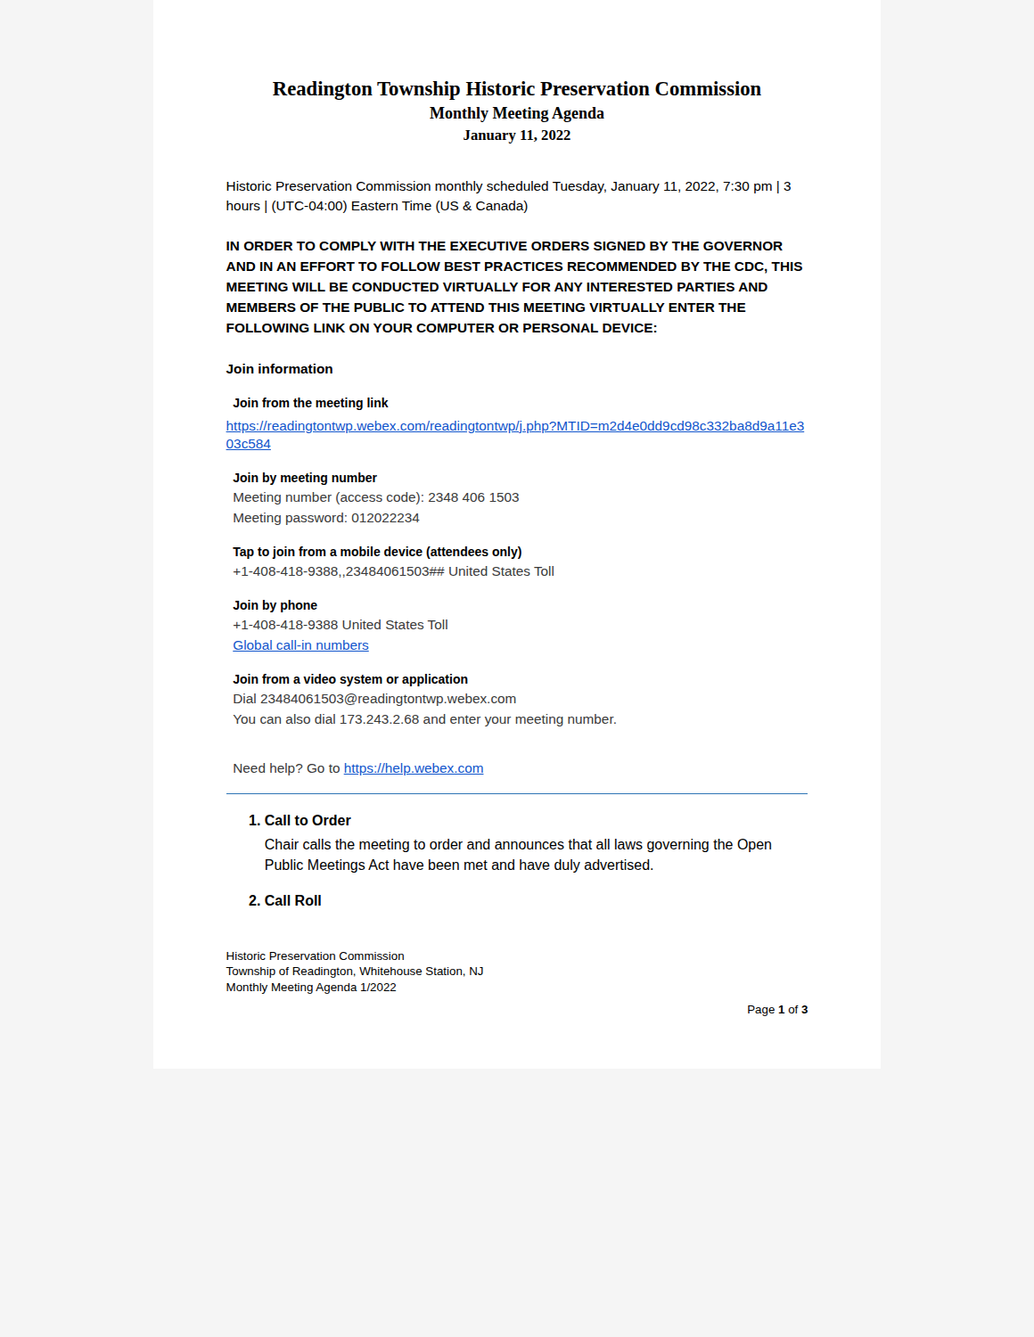Readington Township Historic Preservation Commission
Monthly Meeting Agenda
January 11, 2022
Historic Preservation Commission monthly scheduled Tuesday, January 11, 2022, 7:30 pm | 3 hours | (UTC-04:00) Eastern Time (US & Canada)
IN ORDER TO COMPLY WITH THE EXECUTIVE ORDERS SIGNED BY THE GOVERNOR AND IN AN EFFORT TO FOLLOW BEST PRACTICES RECOMMENDED BY THE CDC, THIS MEETING WILL BE CONDUCTED VIRTUALLY FOR ANY INTERESTED PARTIES AND MEMBERS OF THE PUBLIC TO ATTEND THIS MEETING VIRTUALLY ENTER THE FOLLOWING LINK ON YOUR COMPUTER OR PERSONAL DEVICE:
Join information
Join from the meeting link
https://readingtontwp.webex.com/readingtontwp/j.php?MTID=m2d4e0dd9cd98c332ba8d9a11e303c584
Join by meeting number
Meeting number (access code): 2348 406 1503
Meeting password: 012022234
Tap to join from a mobile device (attendees only)
+1-408-418-9388,,23484061503## United States Toll
Join by phone
+1-408-418-9388 United States Toll
Global call-in numbers
Join from a video system or application
Dial 23484061503@readingtontwp.webex.com
You can also dial 173.243.2.68 and enter your meeting number.
Need help? Go to https://help.webex.com
Call to Order
Chair calls the meeting to order and announces that all laws governing the Open Public Meetings Act have been met and have duly advertised.
Call Roll
Historic Preservation Commission
Township of Readington, Whitehouse Station, NJ
Monthly Meeting Agenda 1/2022
Page 1 of 3